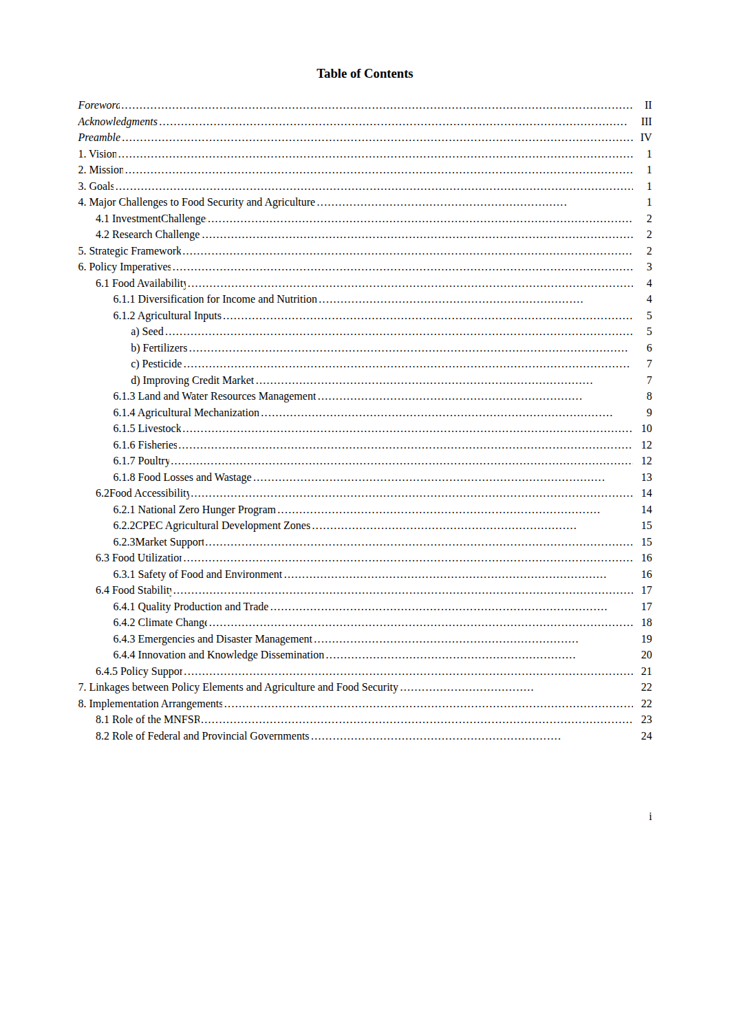Table of Contents
Foreword.................................................................................................................................................. II
Acknowledgments................................................................................................................................. III
Preamble............................................................................................................................................. IV
1. Vision................................................................................................................................................. 1
2. Mission............................................................................................................................................... 1
3. Goals.................................................................................................................................................. 1
4. Major Challenges to Food Security and Agriculture..................................................................... 1
4.1 InvestmentChallenges......................................................................................................................... 2
4.2 Research Challenges........................................................................................................................... 2
5. Strategic Framework............................................................................................................................. 2
6. Policy Imperatives................................................................................................................................ 3
6.1 Food Availability.............................................................................................................................. 4
6.1.1 Diversification for Income and Nutrition......................................................................... 4
6.1.2 Agricultural Inputs................................................................................................................. 5
a) Seed................................................................................................................................. 5
b) Fertilizers......................................................................................................................... 6
c) Pesticide........................................................................................................................... 7
d) Improving Credit Market............................................................................................. 7
6.1.3 Land and Water Resources Management......................................................................... 8
6.1.4 Agricultural Mechanization................................................................................................. 9
6.1.5 Livestock............................................................................................................................. 10
6.1.6 Fisheries............................................................................................................................... 12
6.1.7 Poultry.................................................................................................................................. 12
6.1.8 Food Losses and Wastage................................................................................................. 13
6.2Food Accessibility............................................................................................................................. 14
6.2.1 National Zero Hunger Program......................................................................................... 14
6.2.2CPEC Agricultural Development Zones......................................................................... 15
6.2.3Market Support....................................................................................................................... 15
6.3 Food Utilization................................................................................................................................ 16
6.3.1 Safety of Food and Environment......................................................................................... 16
6.4 Food Stability.................................................................................................................................... 17
6.4.1 Quality Production and Trade............................................................................................. 17
6.4.2 Climate Change....................................................................................................................... 18
6.4.3 Emergencies and Disaster Management......................................................................... 19
6.4.4 Innovation and Knowledge Dissemination..................................................................... 20
6.4.5 Policy Support................................................................................................................................. 21
7. Linkages between Policy Elements and Agriculture and Food Security..................................... 22
8. Implementation Arrangements................................................................................................................. 22
8.1 Role of the MNFSR......................................................................................................................... 23
8.2 Role of Federal and Provincial Governments..................................................................... 24
i